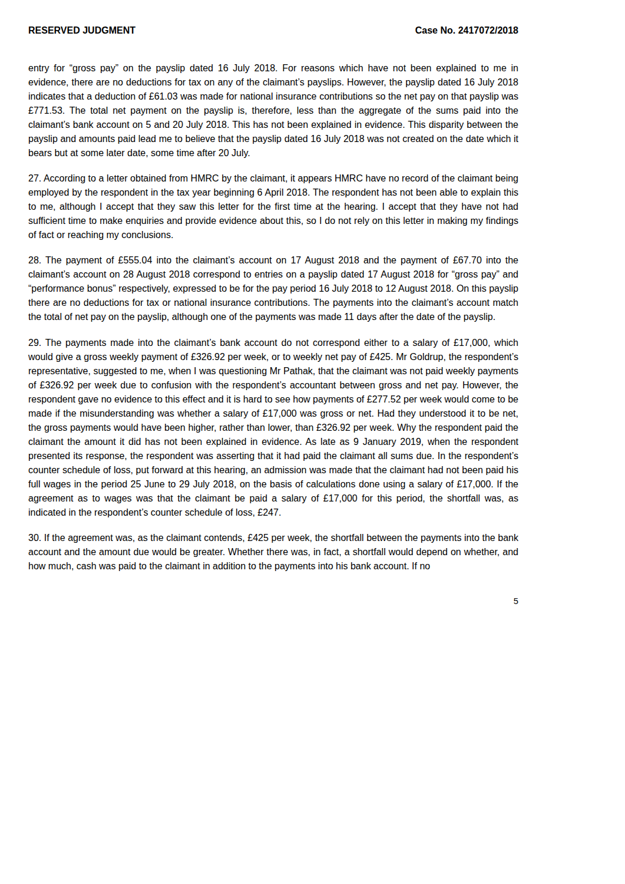RESERVED JUDGMENT Case No. 2417072/2018
entry for “gross pay” on the payslip dated 16 July 2018. For reasons which have not been explained to me in evidence, there are no deductions for tax on any of the claimant’s payslips. However, the payslip dated 16 July 2018 indicates that a deduction of £61.03 was made for national insurance contributions so the net pay on that payslip was £771.53. The total net payment on the payslip is, therefore, less than the aggregate of the sums paid into the claimant’s bank account on 5 and 20 July 2018. This has not been explained in evidence. This disparity between the payslip and amounts paid lead me to believe that the payslip dated 16 July 2018 was not created on the date which it bears but at some later date, some time after 20 July.
27. According to a letter obtained from HMRC by the claimant, it appears HMRC have no record of the claimant being employed by the respondent in the tax year beginning 6 April 2018. The respondent has not been able to explain this to me, although I accept that they saw this letter for the first time at the hearing. I accept that they have not had sufficient time to make enquiries and provide evidence about this, so I do not rely on this letter in making my findings of fact or reaching my conclusions.
28. The payment of £555.04 into the claimant’s account on 17 August 2018 and the payment of £67.70 into the claimant’s account on 28 August 2018 correspond to entries on a payslip dated 17 August 2018 for “gross pay” and “performance bonus” respectively, expressed to be for the pay period 16 July 2018 to 12 August 2018. On this payslip there are no deductions for tax or national insurance contributions. The payments into the claimant’s account match the total of net pay on the payslip, although one of the payments was made 11 days after the date of the payslip.
29. The payments made into the claimant’s bank account do not correspond either to a salary of £17,000, which would give a gross weekly payment of £326.92 per week, or to weekly net pay of £425. Mr Goldrup, the respondent’s representative, suggested to me, when I was questioning Mr Pathak, that the claimant was not paid weekly payments of £326.92 per week due to confusion with the respondent’s accountant between gross and net pay. However, the respondent gave no evidence to this effect and it is hard to see how payments of £277.52 per week would come to be made if the misunderstanding was whether a salary of £17,000 was gross or net. Had they understood it to be net, the gross payments would have been higher, rather than lower, than £326.92 per week. Why the respondent paid the claimant the amount it did has not been explained in evidence. As late as 9 January 2019, when the respondent presented its response, the respondent was asserting that it had paid the claimant all sums due. In the respondent’s counter schedule of loss, put forward at this hearing, an admission was made that the claimant had not been paid his full wages in the period 25 June to 29 July 2018, on the basis of calculations done using a salary of £17,000. If the agreement as to wages was that the claimant be paid a salary of £17,000 for this period, the shortfall was, as indicated in the respondent’s counter schedule of loss, £247.
30. If the agreement was, as the claimant contends, £425 per week, the shortfall between the payments into the bank account and the amount due would be greater. Whether there was, in fact, a shortfall would depend on whether, and how much, cash was paid to the claimant in addition to the payments into his bank account. If no
5